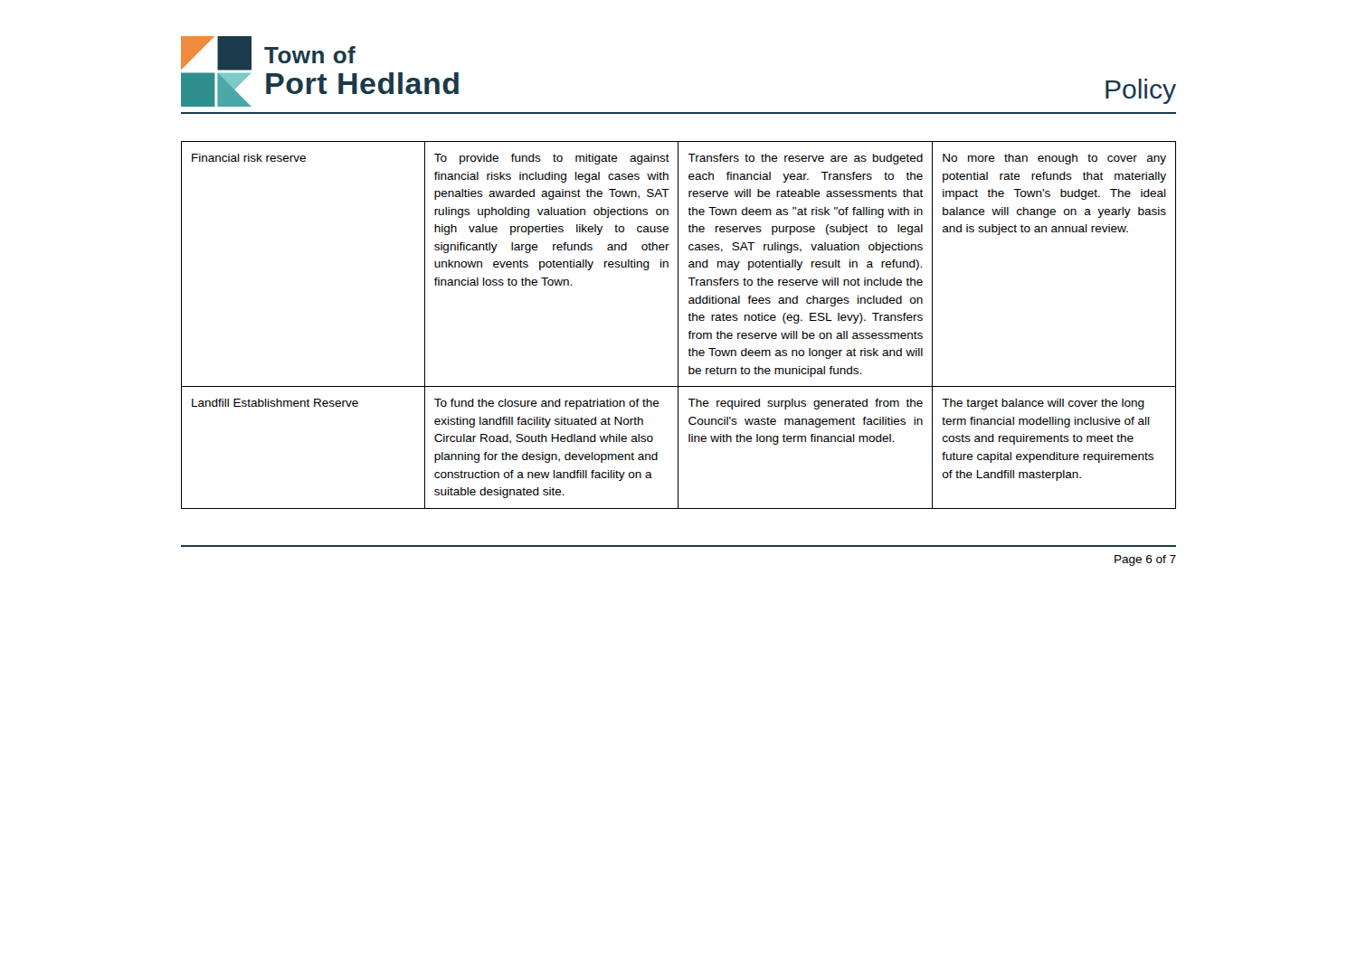Town of
Port Hedland
Policy
| Financial risk reserve | To provide funds to mitigate against financial risks including legal cases with penalties awarded against the Town, SAT rulings upholding valuation objections on high value properties likely to cause significantly large refunds and other unknown events potentially resulting in financial loss to the Town. | Transfers to the reserve are as budgeted each financial year. Transfers to the reserve will be rateable assessments that the Town deem as "at risk "of falling with in the reserves purpose (subject to legal cases, SAT rulings, valuation objections and may potentially result in a refund). Transfers to the reserve will not include the additional fees and charges included on the rates notice (eg. ESL levy). Transfers from the reserve will be on all assessments the Town deem as no longer at risk and will be return to the municipal funds. | No more than enough to cover any potential rate refunds that materially impact the Town's budget. The ideal balance will change on a yearly basis and is subject to an annual review. |
| Landfill Establishment Reserve | To fund the closure and repatriation of the existing landfill facility situated at North Circular Road, South Hedland while also planning for the design, development and construction of a new landfill facility on a suitable designated site. | The required surplus generated from the Council's waste management facilities in line with the long term financial model. | The target balance will cover the long term financial modelling inclusive of all costs and requirements to meet the future capital expenditure requirements of the Landfill masterplan. |
Page 6 of 7